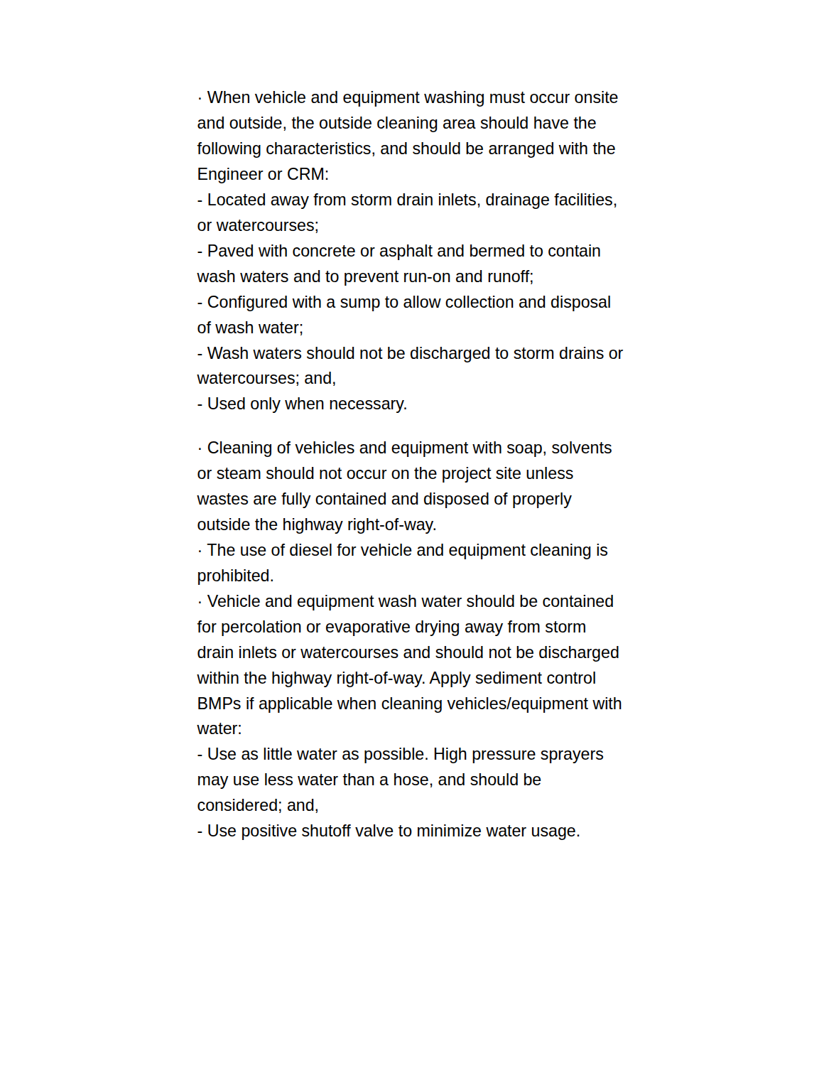· When vehicle and equipment washing must occur onsite and outside, the outside cleaning area should have the following characteristics, and should be arranged with the Engineer or CRM:
- Located away from storm drain inlets, drainage facilities, or watercourses;
- Paved with concrete or asphalt and bermed to contain wash waters and to prevent run-on and runoff;
- Configured with a sump to allow collection and disposal of wash water;
- Wash waters should not be discharged to storm drains or watercourses; and,
- Used only when necessary.
· Cleaning of vehicles and equipment with soap, solvents or steam should not occur on the project site unless wastes are fully contained and disposed of properly outside the highway right-of-way.
· The use of diesel for vehicle and equipment cleaning is prohibited.
· Vehicle and equipment wash water should be contained for percolation or evaporative drying away from storm drain inlets or watercourses and should not be discharged within the highway right-of-way. Apply sediment control BMPs if applicable when cleaning vehicles/equipment with water:
- Use as little water as possible. High pressure sprayers may use less water than a hose, and should be considered; and,
- Use positive shutoff valve to minimize water usage.